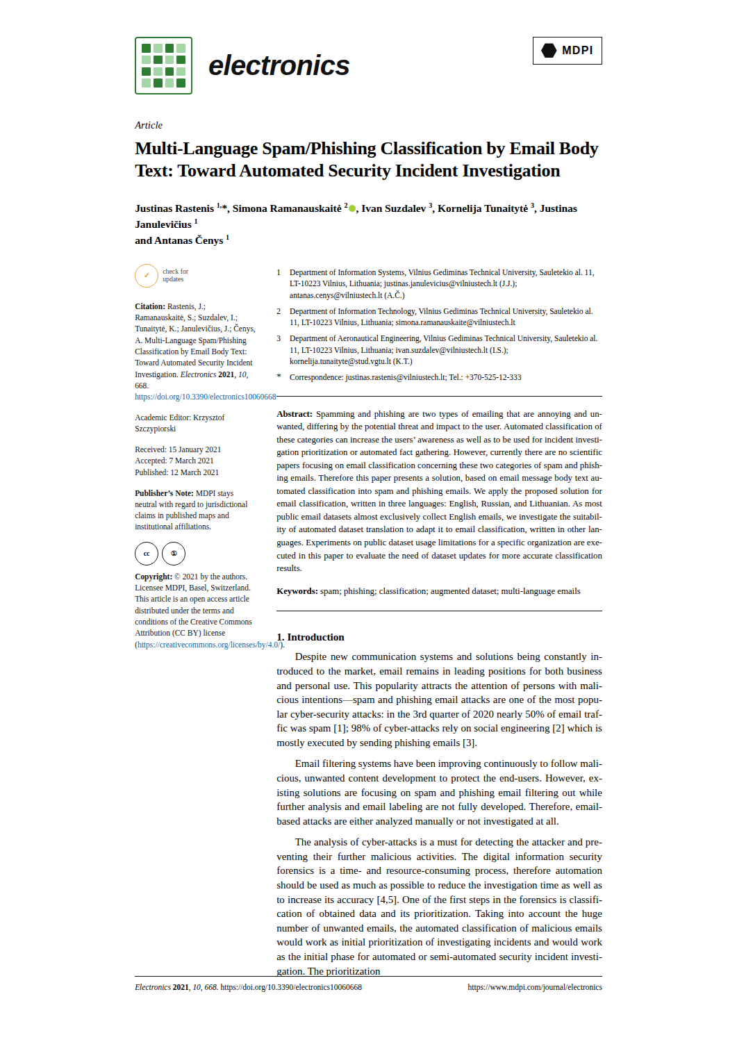electronics
MDPI
Article
Multi-Language Spam/Phishing Classification by Email Body Text: Toward Automated Security Incident Investigation
Justinas Rastenis 1,*, Simona Ramanauskaitė 2 , Ivan Suzdalev 3, Kornelija Tunaitytė 3, Justinas Janulevičius 1
and Antanas Čenys 1
✓
check for
updates
Citation: Rastenis, J.; Ramanauskaitė, S.; Suzdalev, I.; Tunaitytė, K.; Janulevičius, J.; Čenys, A. Multi-Language Spam/Phishing Classification by Email Body Text: Toward Automated Security Incident Investigation. Electronics 2021, 10, 668. https://doi.org/10.3390/electronics10060668
Academic Editor: Krzysztof Szczypiorski
Received: 15 January 2021
Accepted: 7 March 2021
Published: 12 March 2021
Publisher’s Note: MDPI stays neutral with regard to jurisdictional claims in published maps and institutional affiliations.
cc
①
Copyright: © 2021 by the authors. Licensee MDPI, Basel, Switzerland. This article is an open access article distributed under the terms and conditions of the Creative Commons Attribution (CC BY) license (https://creativecommons.org/licenses/by/4.0/).
1 Department of Information Systems, Vilnius Gediminas Technical University, Sauletekio al. 11, LT-10223 Vilnius, Lithuania; justinas.janulevicius@vilniustech.lt (J.J.); antanas.cenys@vilniustech.lt (A.Č.)
2 Department of Information Technology, Vilnius Gediminas Technical University, Sauletekio al. 11, LT-10223 Vilnius, Lithuania; simona.ramanauskaite@vilniustech.lt
3 Department of Aeronautical Engineering, Vilnius Gediminas Technical University, Sauletekio al. 11, LT-10223 Vilnius, Lithuania; ivan.suzdalev@vilniustech.lt (I.S.); kornelija.tunaityte@stud.vgtu.lt (K.T.)
*Correspondence: justinas.rastenis@vilniustech.lt; Tel.: +370-525-12-333
Abstract: Spamming and phishing are two types of emailing that are annoying and unwanted, differing by the potential threat and impact to the user. Automated classification of these categories can increase the users’ awareness as well as to be used for incident investigation prioritization or automated fact gathering. However, currently there are no scientific papers focusing on email classification concerning these two categories of spam and phishing emails. Therefore this paper presents a solution, based on email message body text automated classification into spam and phishing emails. We apply the proposed solution for email classification, written in three languages: English, Russian, and Lithuanian. As most public email datasets almost exclusively collect English emails, we investigate the suitability of automated dataset translation to adapt it to email classification, written in other languages. Experiments on public dataset usage limitations for a specific organization are executed in this paper to evaluate the need of dataset updates for more accurate classification results.
Keywords: spam; phishing; classification; augmented dataset; multi-language emails
1. Introduction
Despite new communication systems and solutions being constantly introduced to the market, email remains in leading positions for both business and personal use. This popularity attracts the attention of persons with malicious intentions—spam and phishing email attacks are one of the most popular cyber-security attacks: in the 3rd quarter of 2020 nearly 50% of email traffic was spam [1]; 98% of cyber-attacks rely on social engineering [2] which is mostly executed by sending phishing emails [3].
Email filtering systems have been improving continuously to follow malicious, unwanted content development to protect the end-users. However, existing solutions are focusing on spam and phishing email filtering out while further analysis and email labeling are not fully developed. Therefore, email-based attacks are either analyzed manually or not investigated at all.
The analysis of cyber-attacks is a must for detecting the attacker and preventing their further malicious activities. The digital information security forensics is a time- and resource-consuming process, therefore automation should be used as much as possible to reduce the investigation time as well as to increase its accuracy [4,5]. One of the first steps in the forensics is classification of obtained data and its prioritization. Taking into account the huge number of unwanted emails, the automated classification of malicious emails would work as initial prioritization of investigating incidents and would work as the initial phase for automated or semi-automated security incident investigation. The prioritization
Electronics 2021, 10, 668. https://doi.org/10.3390/electronics10060668
https://www.mdpi.com/journal/electronics